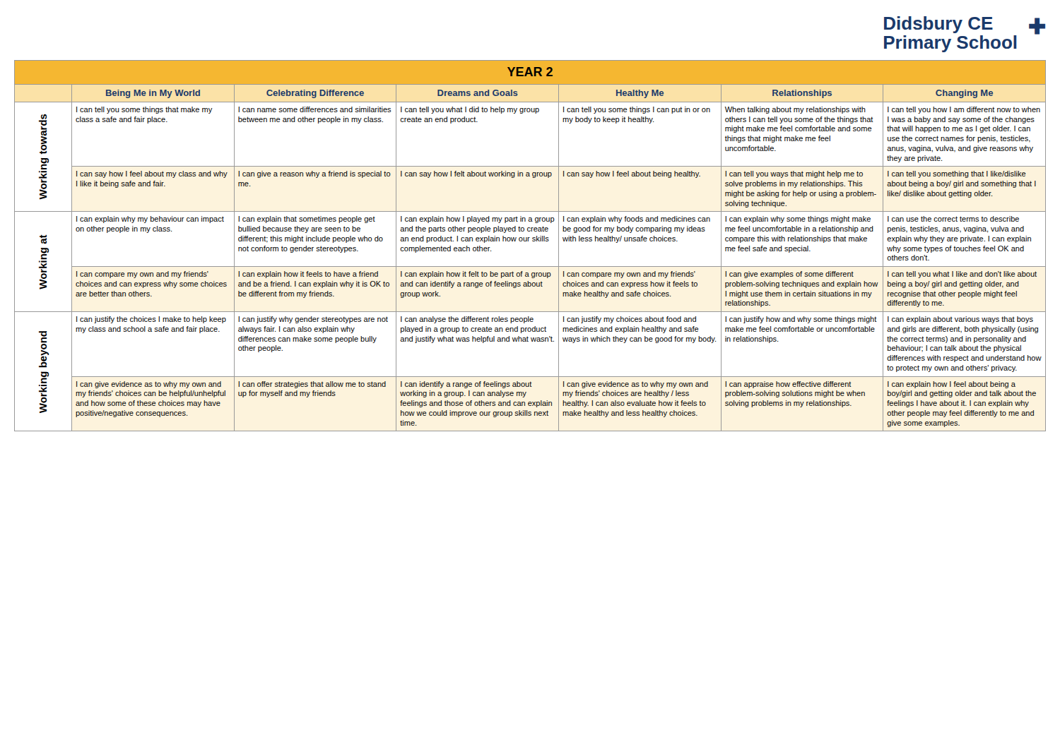Didsbury CE✚
Primary School
YEAR 2
| | Being Me in My World | Celebrating Difference | Dreams and Goals | Healthy Me | Relationships | Changing Me |
| --- | --- | --- | --- | --- | --- | --- |
| Working towards | I can tell you some things that make my class a safe and fair place. | I can name some differences and similarities between me and other people in my class. | I can tell you what I did to help my group create an end product. | I can tell you some things I can put in or on my body to keep it healthy. | When talking about my relationships with others I can tell you some of the things that might make me feel comfortable and some things that might make me feel uncomfortable. | I can tell you how I am different now to when I was a baby and say some of the changes that will happen to me as I get older. I can use the correct names for penis, testicles, anus, vagina, vulva, and give reasons why they are private. |
| I can say how I feel about my class and why I like it being safe and fair. | I can give a reason why a friend is special to me. | I can say how I felt about working in a group | I can say how I feel about being healthy. | I can tell you ways that might help me to solve problems in my relationships. This might be asking for help or using a problem-solving technique. | I can tell you something that I like/dislike about being a boy/ girl and something that I like/ dislike about getting older. |
| Working at | I can explain why my behaviour can impact on other people in my class. | I can explain that sometimes people get bullied because they are seen to be different; this might include people who do not conform to gender stereotypes. | I can explain how I played my part in a group and the parts other people played to create an end product. I can explain how our skills complemented each other. | I can explain why foods and medicines can be good for my body comparing my ideas with less healthy/ unsafe choices. | I can explain why some things might make me feel uncomfortable in a relationship and compare this with relationships that make me feel safe and special. | I can use the correct terms to describe penis, testicles, anus, vagina, vulva and explain why they are private. I can explain why some types of touches feel OK and others don't. |
| I can compare my own and my friends' choices and can express why some choices are better than others. | I can explain how it feels to have a friend and be a friend. I can explain why it is OK to be different from my friends. | I can explain how it felt to be part of a group and can identify a range of feelings about group work. | I can compare my own and my friends' choices and can express how it feels to make healthy and safe choices. | I can give examples of some different problem-solving techniques and explain how I might use them in certain situations in my relationships. | I can tell you what I like and don't like about being a boy/ girl and getting older, and recognise that other people might feel differently to me. |
| Working beyond | I can justify the choices I make to help keep my class and school a safe and fair place. | I can justify why gender stereotypes are not always fair. I can also explain why differences can make some people bully other people. | I can analyse the different roles people played in a group to create an end product and justify what was helpful and what wasn't. | I can justify my choices about food and medicines and explain healthy and safe ways in which they can be good for my body. | I can justify how and why some things might make me feel comfortable or uncomfortable in relationships. | I can explain about various ways that boys and girls are different, both physically (using the correct terms) and in personality and behaviour; I can talk about the physical differences with respect and understand how to protect my own and others' privacy. |
| I can give evidence as to why my own and my friends' choices can be helpful/unhelpful and how some of these choices may have positive/negative consequences. | I can offer strategies that allow me to stand up for myself and my friends | I can identify a range of feelings about working in a group. I can analyse my feelings and those of others and can explain how we could improve our group skills next time. | I can give evidence as to why my own and my friends' choices are healthy / less healthy. I can also evaluate how it feels to make healthy and less healthy choices. | I can appraise how effective different problem-solving solutions might be when solving problems in my relationships. | I can explain how I feel about being a boy/girl and getting older and talk about the feelings I have about it. I can explain why other people may feel differently to me and give some examples. |